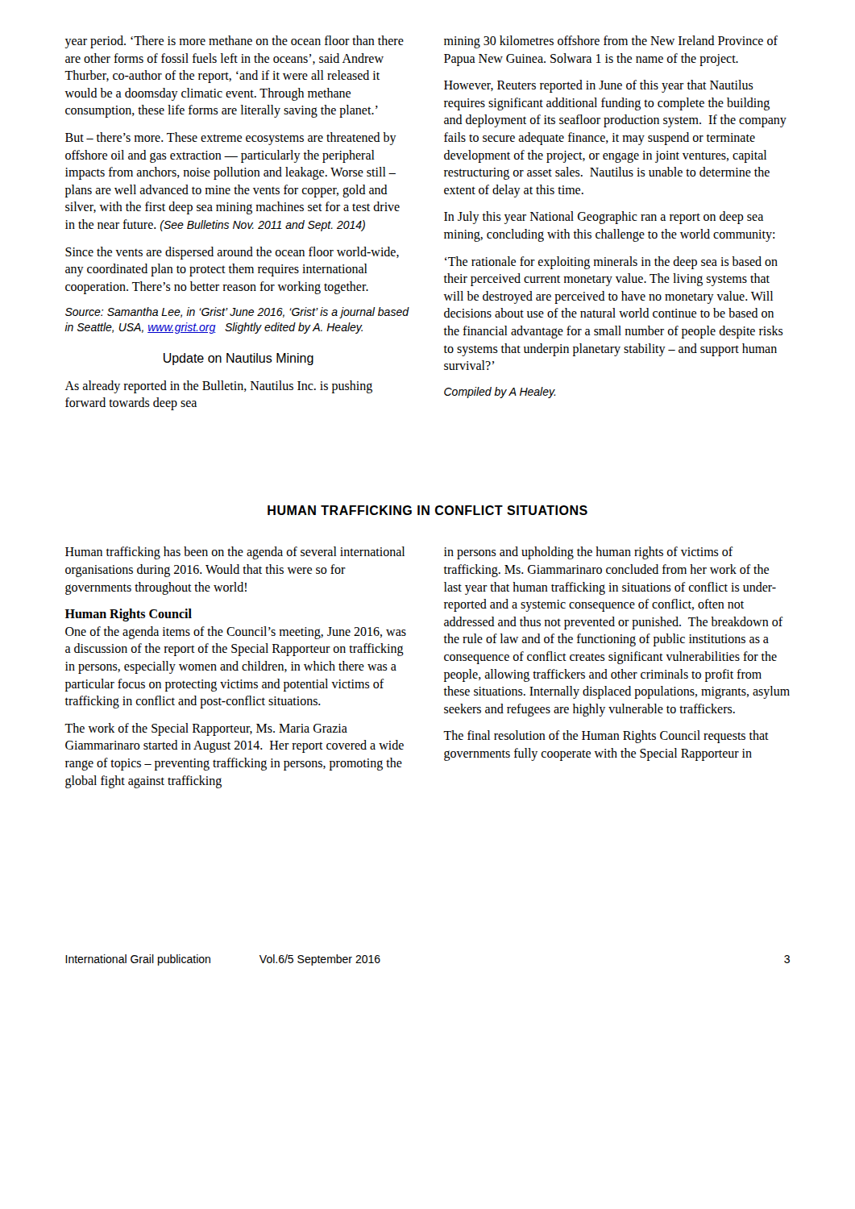year period. ‘There is more methane on the ocean floor than there are other forms of fossil fuels left in the oceans’, said Andrew Thurber, co-author of the report, ‘and if it were all released it would be a doomsday climatic event. Through methane consumption, these life forms are literally saving the planet.’
But – there’s more. These extreme ecosystems are threatened by offshore oil and gas extraction — particularly the peripheral impacts from anchors, noise pollution and leakage. Worse still – plans are well advanced to mine the vents for copper, gold and silver, with the first deep sea mining machines set for a test drive in the near future. (See Bulletins Nov. 2011 and Sept. 2014)
Since the vents are dispersed around the ocean floor world-wide, any coordinated plan to protect them requires international cooperation. There’s no better reason for working together.
Source: Samantha Lee, in ‘Grist’ June 2016, ‘Grist’ is a journal based in Seattle, USA, www.grist.org Slightly edited by A. Healey.
Update on Nautilus Mining
As already reported in the Bulletin, Nautilus Inc. is pushing forward towards deep sea
mining 30 kilometres offshore from the New Ireland Province of Papua New Guinea. Solwara 1 is the name of the project.
However, Reuters reported in June of this year that Nautilus requires significant additional funding to complete the building and deployment of its seafloor production system. If the company fails to secure adequate finance, it may suspend or terminate development of the project, or engage in joint ventures, capital restructuring or asset sales. Nautilus is unable to determine the extent of delay at this time.
In July this year National Geographic ran a report on deep sea mining, concluding with this challenge to the world community:
‘The rationale for exploiting minerals in the deep sea is based on their perceived current monetary value. The living systems that will be destroyed are perceived to have no monetary value. Will decisions about use of the natural world continue to be based on the financial advantage for a small number of people despite risks to systems that underpin planetary stability – and support human survival?’
Compiled by A Healey.
HUMAN TRAFFICKING IN CONFLICT SITUATIONS
Human trafficking has been on the agenda of several international organisations during 2016. Would that this were so for governments throughout the world!
Human Rights Council
One of the agenda items of the Council’s meeting, June 2016, was a discussion of the report of the Special Rapporteur on trafficking in persons, especially women and children, in which there was a particular focus on protecting victims and potential victims of trafficking in conflict and post-conflict situations.
The work of the Special Rapporteur, Ms. Maria Grazia Giammarinaro started in August 2014. Her report covered a wide range of topics – preventing trafficking in persons, promoting the global fight against trafficking
in persons and upholding the human rights of victims of trafficking. Ms. Giammarinaro concluded from her work of the last year that human trafficking in situations of conflict is under-reported and a systemic consequence of conflict, often not addressed and thus not prevented or punished. The breakdown of the rule of law and of the functioning of public institutions as a consequence of conflict creates significant vulnerabilities for the people, allowing traffickers and other criminals to profit from these situations. Internally displaced populations, migrants, asylum seekers and refugees are highly vulnerable to traffickers.
The final resolution of the Human Rights Council requests that governments fully cooperate with the Special Rapporteur in
International Grail publication
Vol.6/5 September 2016
3